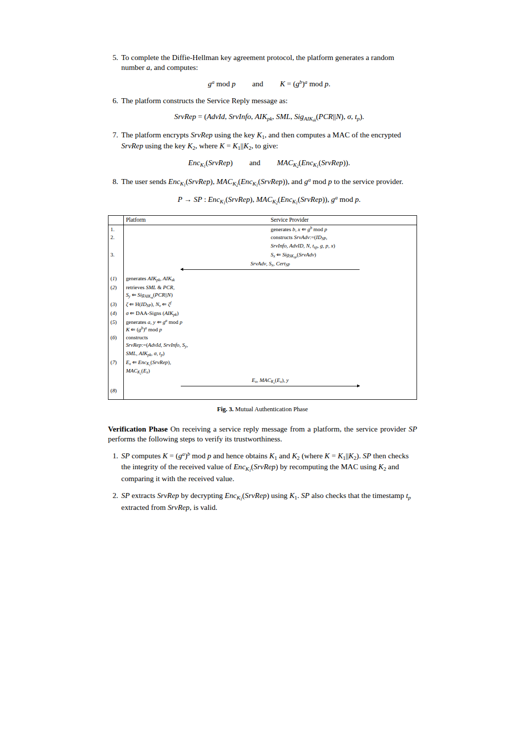To complete the Diffie-Hellman key agreement protocol, the platform generates a random number a, and computes:
ga mod p and K = (gb)a mod p.
The platform constructs the Service Reply message as:
SrvRep = (AdvId, SrvInfo, AIKpk, SML, SigAIKsk(PCR||N), σ, tp).
The platform encrypts SrvRep using the key K1, and then computes a MAC of the encrypted SrvRep using the key K2, where K = K1||K2, to give:
EncK1(SrvRep) and MACK2(EncK1(SrvRep)).
The user sends EncK1(SrvRep), MACK2(EncK1(SrvRep)), and ga mod p to the service provider.
P → SP : EncK1(SrvRep), MACK2(EncK1(SrvRep)), ga mod p.
| | Platform | Service Provider |
| --- | --- | --- |
| 1. | | generates b , x ⇐ g b mod p |
| 2. | | constructs SrvAdv :=( ID SP , SrvInfo , AdvID , N , t sp , g , p , x ) |
| 3. | | S x ⇐ Sig SK SP ( SrvAdv ) |
| | SrvAdv , S x , Cert SP |
| ( 1 ) | generates AIK pk , AIK sk | |
| ( 2 ) | retrieves SML & PCR , S y ⇐ Sig AIK sk ( PCR // N ) | |
| ( 3 ) | ζ ⇐ H( ID SP ), N v ⇐ ζ f | |
| ( 4 ) | σ ⇐ DAA-Signs ( AIK pk ) | |
| ( 5 ) | generates a , y ⇐ g a mod p K ⇐ ( g b ) a mod p | |
| ( 6 ) | constructs SrvRep :=( AdvId , SrvInfo , S y , SML , AIK pk , σ , t p ) | |
| ( 7 ) | E x ⇐ Enc K 1 ( SrvRep ), MAC K 2 ( E x ) | |
| | E x , MAC K 2 ( E x ), y |
| ( 8 ) | | |
Fig. 3. Mutual Authentication Phase
Verification Phase On receiving a service reply message from a platform, the service provider SP performs the following steps to verify its trustworthiness.
SP computes K = (ga)b mod p and hence obtains K1 and K2 (where K = K1||K2). SP then checks the integrity of the received value of EncK1(SrvRep) by recomputing the MAC using K2 and comparing it with the received value.
SP extracts SrvRep by decrypting EncK1(SrvRep) using K1. SP also checks that the timestamp tp extracted from SrvRep, is valid.